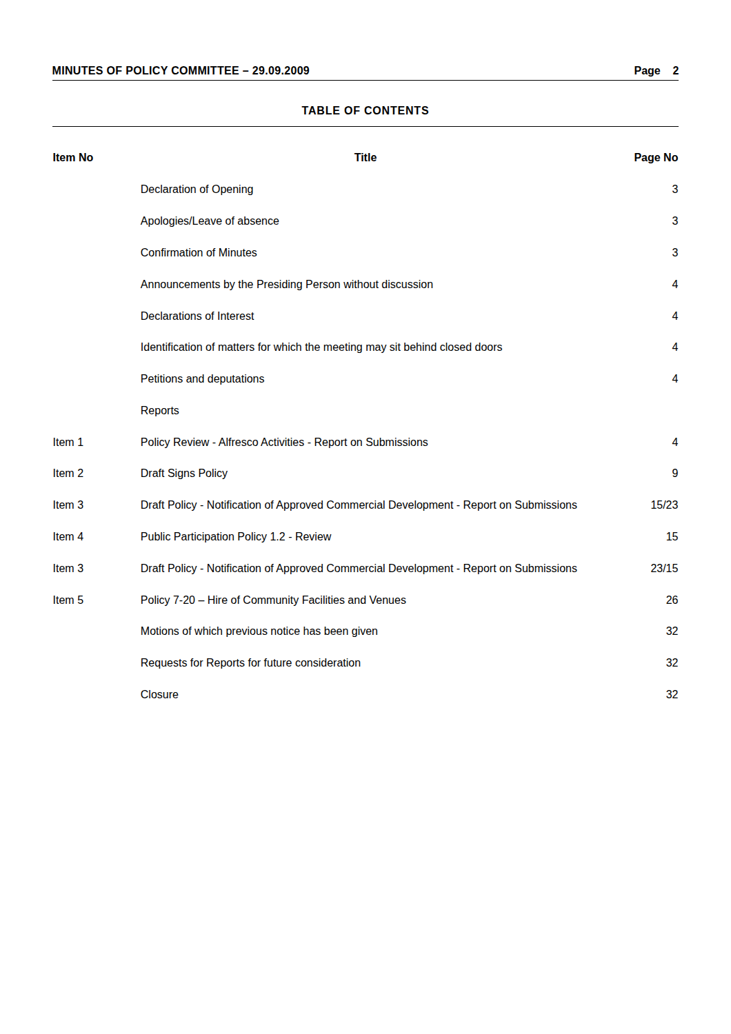MINUTES OF POLICY COMMITTEE – 29.09.2009 Page 2
TABLE OF CONTENTS
| Item No | Title | Page No |
| --- | --- | --- |
| | Declaration of Opening | 3 |
| | Apologies/Leave of absence | 3 |
| | Confirmation of Minutes | 3 |
| | Announcements by the Presiding Person without discussion | 4 |
| | Declarations of Interest | 4 |
| | Identification of matters for which the meeting may sit behind closed doors | 4 |
| | Petitions and deputations | 4 |
| | Reports | |
| Item 1 | Policy Review - Alfresco Activities - Report on Submissions | 4 |
| Item 2 | Draft Signs Policy | 9 |
| Item 3 | Draft Policy - Notification of Approved Commercial Development - Report on Submissions | 15/23 |
| Item 4 | Public Participation Policy 1.2 - Review | 15 |
| Item 3 | Draft Policy - Notification of Approved Commercial Development - Report on Submissions | 23/15 |
| Item 5 | Policy 7-20 – Hire of Community Facilities and Venues | 26 |
| | Motions of which previous notice has been given | 32 |
| | Requests for Reports for future consideration | 32 |
| | Closure | 32 |